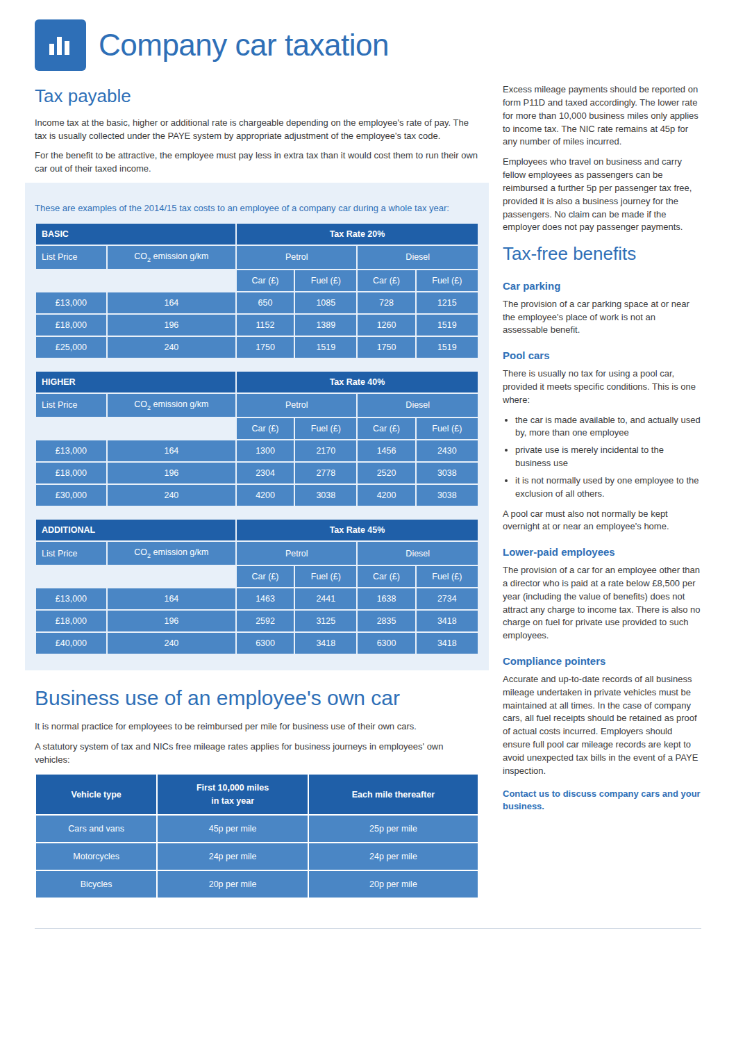Company car taxation
Tax payable
Income tax at the basic, higher or additional rate is chargeable depending on the employee's rate of pay. The tax is usually collected under the PAYE system by appropriate adjustment of the employee's tax code.
For the benefit to be attractive, the employee must pay less in extra tax than it would cost them to run their own car out of their taxed income.
These are examples of the 2014/15 tax costs to an employee of a company car during a whole tax year:
| BASIC | Tax Rate 20% |
| --- | --- |
| List Price | CO 2 emission g/km | Petrol | Diesel |
| | | Car (£) | Fuel (£) | Car (£) | Fuel (£) |
| £13,000 | 164 | 650 | 1085 | 728 | 1215 |
| £18,000 | 196 | 1152 | 1389 | 1260 | 1519 |
| £25,000 | 240 | 1750 | 1519 | 1750 | 1519 |
| HIGHER | Tax Rate 40% |
| --- | --- |
| List Price | CO 2 emission g/km | Petrol | Diesel |
| | | Car (£) | Fuel (£) | Car (£) | Fuel (£) |
| £13,000 | 164 | 1300 | 2170 | 1456 | 2430 |
| £18,000 | 196 | 2304 | 2778 | 2520 | 3038 |
| £30,000 | 240 | 4200 | 3038 | 4200 | 3038 |
| ADDITIONAL | Tax Rate 45% |
| --- | --- |
| List Price | CO 2 emission g/km | Petrol | Diesel |
| | | Car (£) | Fuel (£) | Car (£) | Fuel (£) |
| £13,000 | 164 | 1463 | 2441 | 1638 | 2734 |
| £18,000 | 196 | 2592 | 3125 | 2835 | 3418 |
| £40,000 | 240 | 6300 | 3418 | 6300 | 3418 |
Business use of an employee's own car
It is normal practice for employees to be reimbursed per mile for business use of their own cars.
A statutory system of tax and NICs free mileage rates applies for business journeys in employees' own vehicles:
| Vehicle type | First 10,000 miles in tax year | Each mile thereafter |
| --- | --- | --- |
| Cars and vans | 45p per mile | 25p per mile |
| Motorcycles | 24p per mile | 24p per mile |
| Bicycles | 20p per mile | 20p per mile |
Excess mileage payments should be reported on form P11D and taxed accordingly. The lower rate for more than 10,000 business miles only applies to income tax. The NIC rate remains at 45p for any number of miles incurred.
Employees who travel on business and carry fellow employees as passengers can be reimbursed a further 5p per passenger tax free, provided it is also a business journey for the passengers. No claim can be made if the employer does not pay passenger payments.
Tax-free benefits
Car parking
The provision of a car parking space at or near the employee's place of work is not an assessable benefit.
Pool cars
There is usually no tax for using a pool car, provided it meets specific conditions. This is one where:
the car is made available to, and actually used by, more than one employee
private use is merely incidental to the business use
it is not normally used by one employee to the exclusion of all others.
A pool car must also not normally be kept overnight at or near an employee's home.
Lower-paid employees
The provision of a car for an employee other than a director who is paid at a rate below £8,500 per year (including the value of benefits) does not attract any charge to income tax. There is also no charge on fuel for private use provided to such employees.
Compliance pointers
Accurate and up-to-date records of all business mileage undertaken in private vehicles must be maintained at all times. In the case of company cars, all fuel receipts should be retained as proof of actual costs incurred. Employers should ensure full pool car mileage records are kept to avoid unexpected tax bills in the event of a PAYE inspection.
Contact us to discuss company cars and your business.